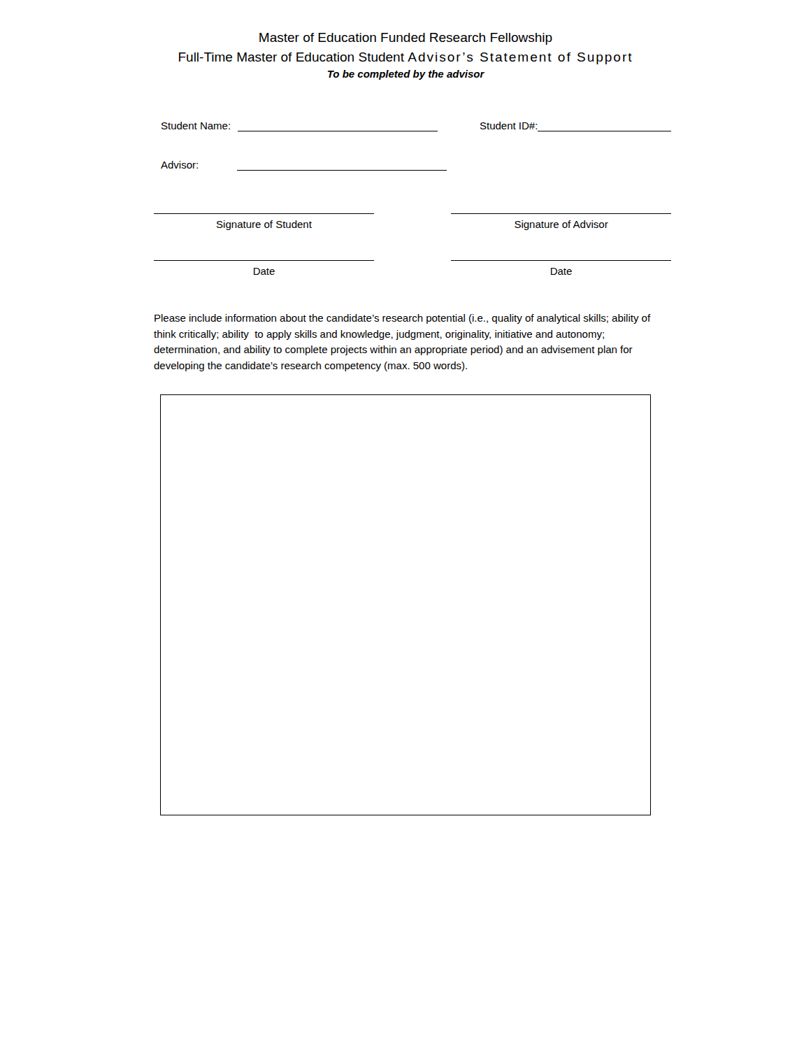Master of Education Funded Research Fellowship
Full-Time Master of Education Student Advisor’s Statement of Support
To be completed by the advisor
Student Name: Student ID#:
Advisor:
Signature of Student
Signature of Advisor
Date
Date
Please include information about the candidate’s research potential (i.e., quality of analytical skills; ability of think critically; ability to apply skills and knowledge, judgment, originality, initiative and autonomy; determination, and ability to complete projects within an appropriate period) and an advisement plan for developing the candidate’s research competency (max. 500 words).